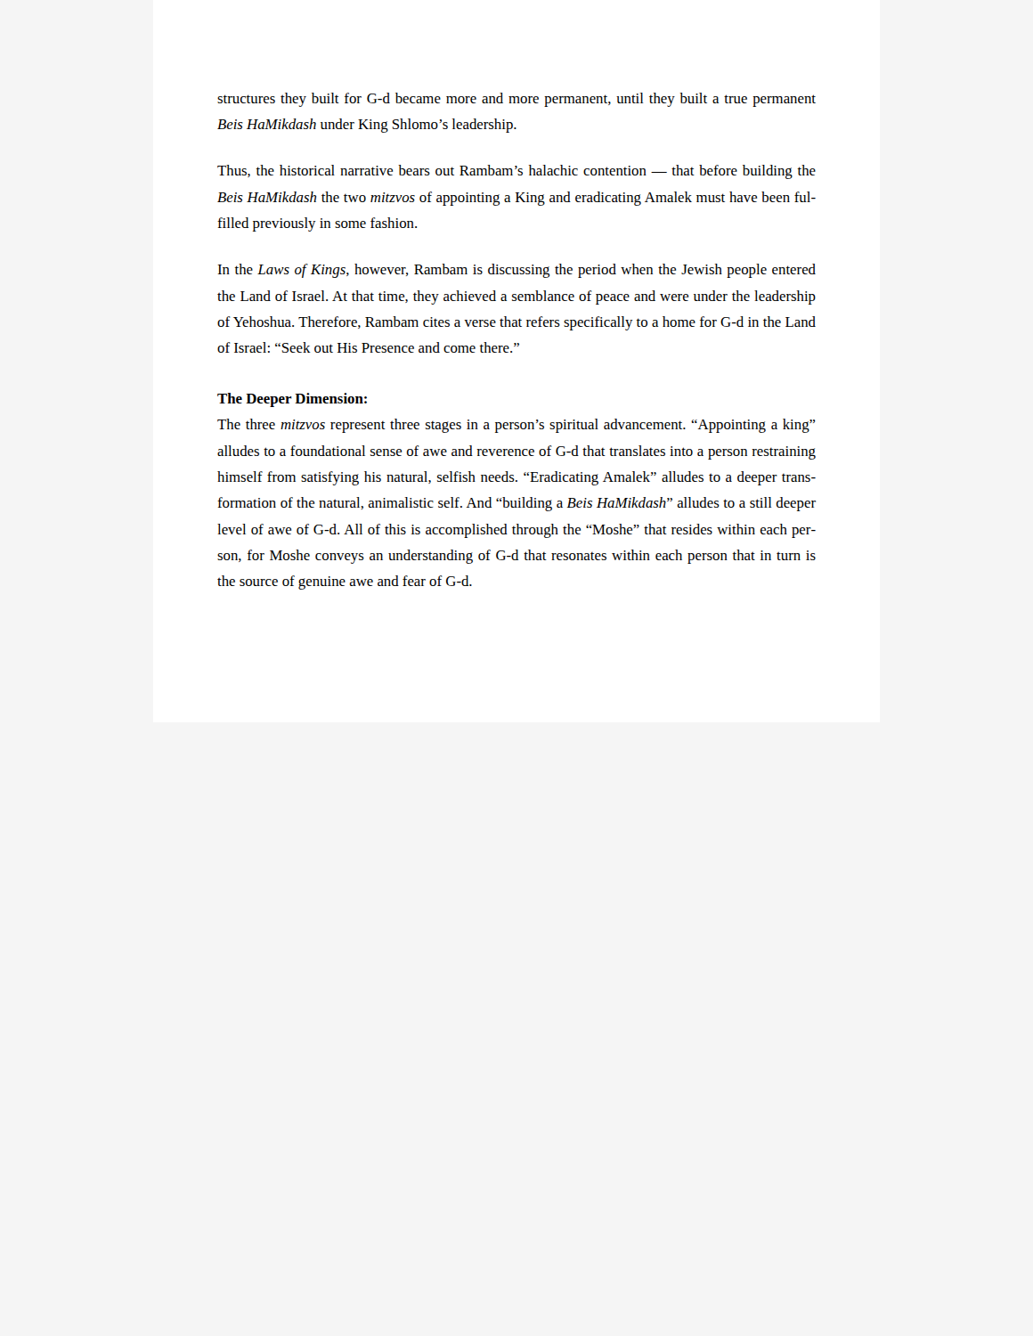structures they built for G-d became more and more permanent, until they built a true permanent Beis HaMikdash under King Shlomo’s leadership.
Thus, the historical narrative bears out Rambam’s halachic contention — that before building the Beis HaMikdash the two mitzvos of appointing a King and eradicating Amalek must have been fulfilled previously in some fashion.
In the Laws of Kings, however, Rambam is discussing the period when the Jewish people entered the Land of Israel. At that time, they achieved a semblance of peace and were under the leadership of Yehoshua. Therefore, Rambam cites a verse that refers specifically to a home for G-d in the Land of Israel: “Seek out His Presence and come there.”
The Deeper Dimension:
The three mitzvos represent three stages in a person’s spiritual advancement. “Appointing a king” alludes to a foundational sense of awe and reverence of G-d that translates into a person restraining himself from satisfying his natural, selfish needs. “Eradicating Amalek” alludes to a deeper transformation of the natural, animalistic self. And “building a Beis HaMikdash” alludes to a still deeper level of awe of G-d. All of this is accomplished through the “Moshe” that resides within each person, for Moshe conveys an understanding of G-d that resonates within each person that in turn is the source of genuine awe and fear of G-d.